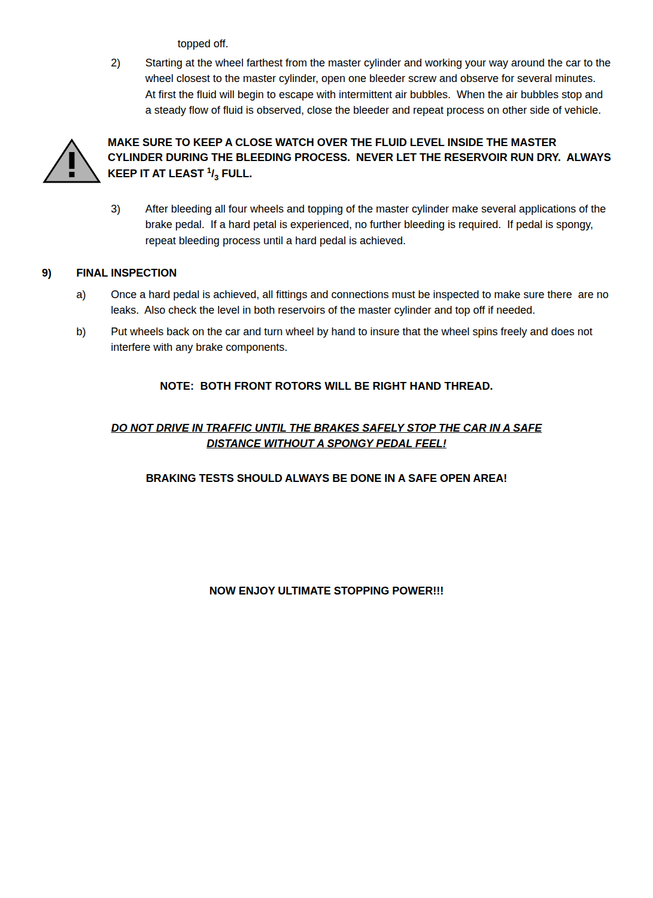topped off.
2)
Starting at the wheel farthest from the master cylinder and working your way around the car to the wheel closest to the master cylinder, open one bleeder screw and observe for several minutes. At first the fluid will begin to escape with intermittent air bubbles. When the air bubbles stop and a steady flow of fluid is observed, close the bleeder and repeat process on other side of vehicle.
Make sure to keep a close watch over the fluid level inside the master cylinder during the bleeding process. Never let the reservoir run dry. Always keep it at least 1/3 full.
3)
After bleeding all four wheels and topping of the master cylinder make several applications of the brake pedal. If a hard petal is experienced, no further bleeding is required. If pedal is spongy, repeat bleeding process until a hard pedal is achieved.
9)
FINAL INSPECTION
a)
Once a hard pedal is achieved, all fittings and connections must be inspected to make sure there are no leaks. Also check the level in both reservoirs of the master cylinder and top off if needed.
b)
Put wheels back on the car and turn wheel by hand to insure that the wheel spins freely and does not interfere with any brake components.
NOTE: BOTH FRONT ROTORS WILL BE RIGHT HAND THREAD.
DO NOT DRIVE IN TRAFFIC UNTIL THE BRAKES SAFELY STOP THE CAR IN A SAFE DISTANCE WITHOUT A SPONGY PEDAL FEEL!
BRAKING TESTS SHOULD ALWAYS BE DONE IN A SAFE OPEN AREA!
NOW ENJOY ULTIMATE STOPPING POWER!!!